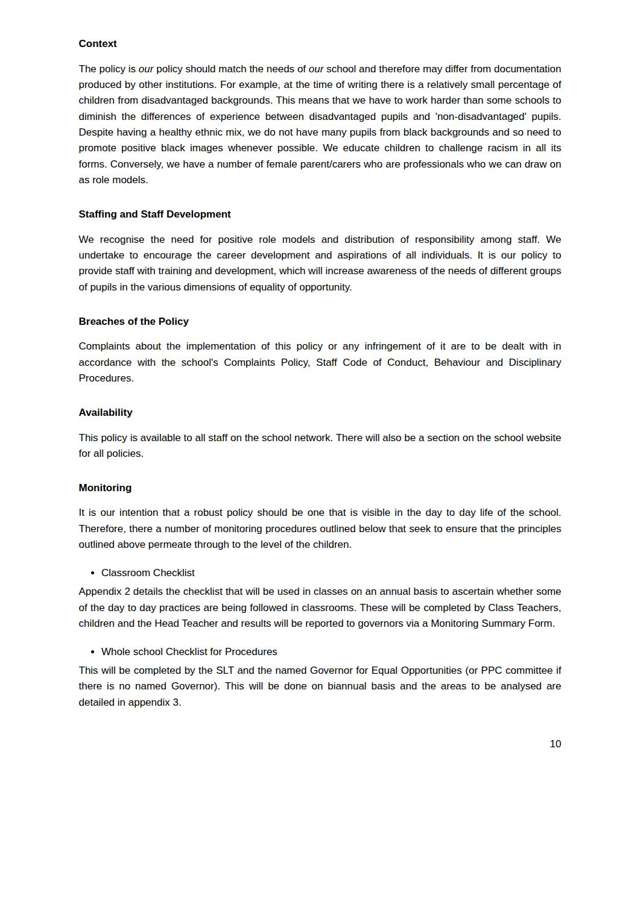Context
The policy is our policy should match the needs of our school and therefore may differ from documentation produced by other institutions. For example, at the time of writing there is a relatively small percentage of children from disadvantaged backgrounds. This means that we have to work harder than some schools to diminish the differences of experience between disadvantaged pupils and 'non-disadvantaged' pupils. Despite having a healthy ethnic mix, we do not have many pupils from black backgrounds and so need to promote positive black images whenever possible. We educate children to challenge racism in all its forms. Conversely, we have a number of female parent/carers who are professionals who we can draw on as role models.
Staffing and Staff Development
We recognise the need for positive role models and distribution of responsibility among staff. We undertake to encourage the career development and aspirations of all individuals. It is our policy to provide staff with training and development, which will increase awareness of the needs of different groups of pupils in the various dimensions of equality of opportunity.
Breaches of the Policy
Complaints about the implementation of this policy or any infringement of it are to be dealt with in accordance with the school's Complaints Policy, Staff Code of Conduct, Behaviour and Disciplinary Procedures.
Availability
This policy is available to all staff on the school network. There will also be a section on the school website for all policies.
Monitoring
It is our intention that a robust policy should be one that is visible in the day to day life of the school. Therefore, there a number of monitoring procedures outlined below that seek to ensure that the principles outlined above permeate through to the level of the children.
Classroom Checklist
Appendix 2 details the checklist that will be used in classes on an annual basis to ascertain whether some of the day to day practices are being followed in classrooms. These will be completed by Class Teachers, children and the Head Teacher and results will be reported to governors via a Monitoring Summary Form.
Whole school Checklist for Procedures
This will be completed by the SLT and the named Governor for Equal Opportunities (or PPC committee if there is no named Governor). This will be done on biannual basis and the areas to be analysed are detailed in appendix 3.
10